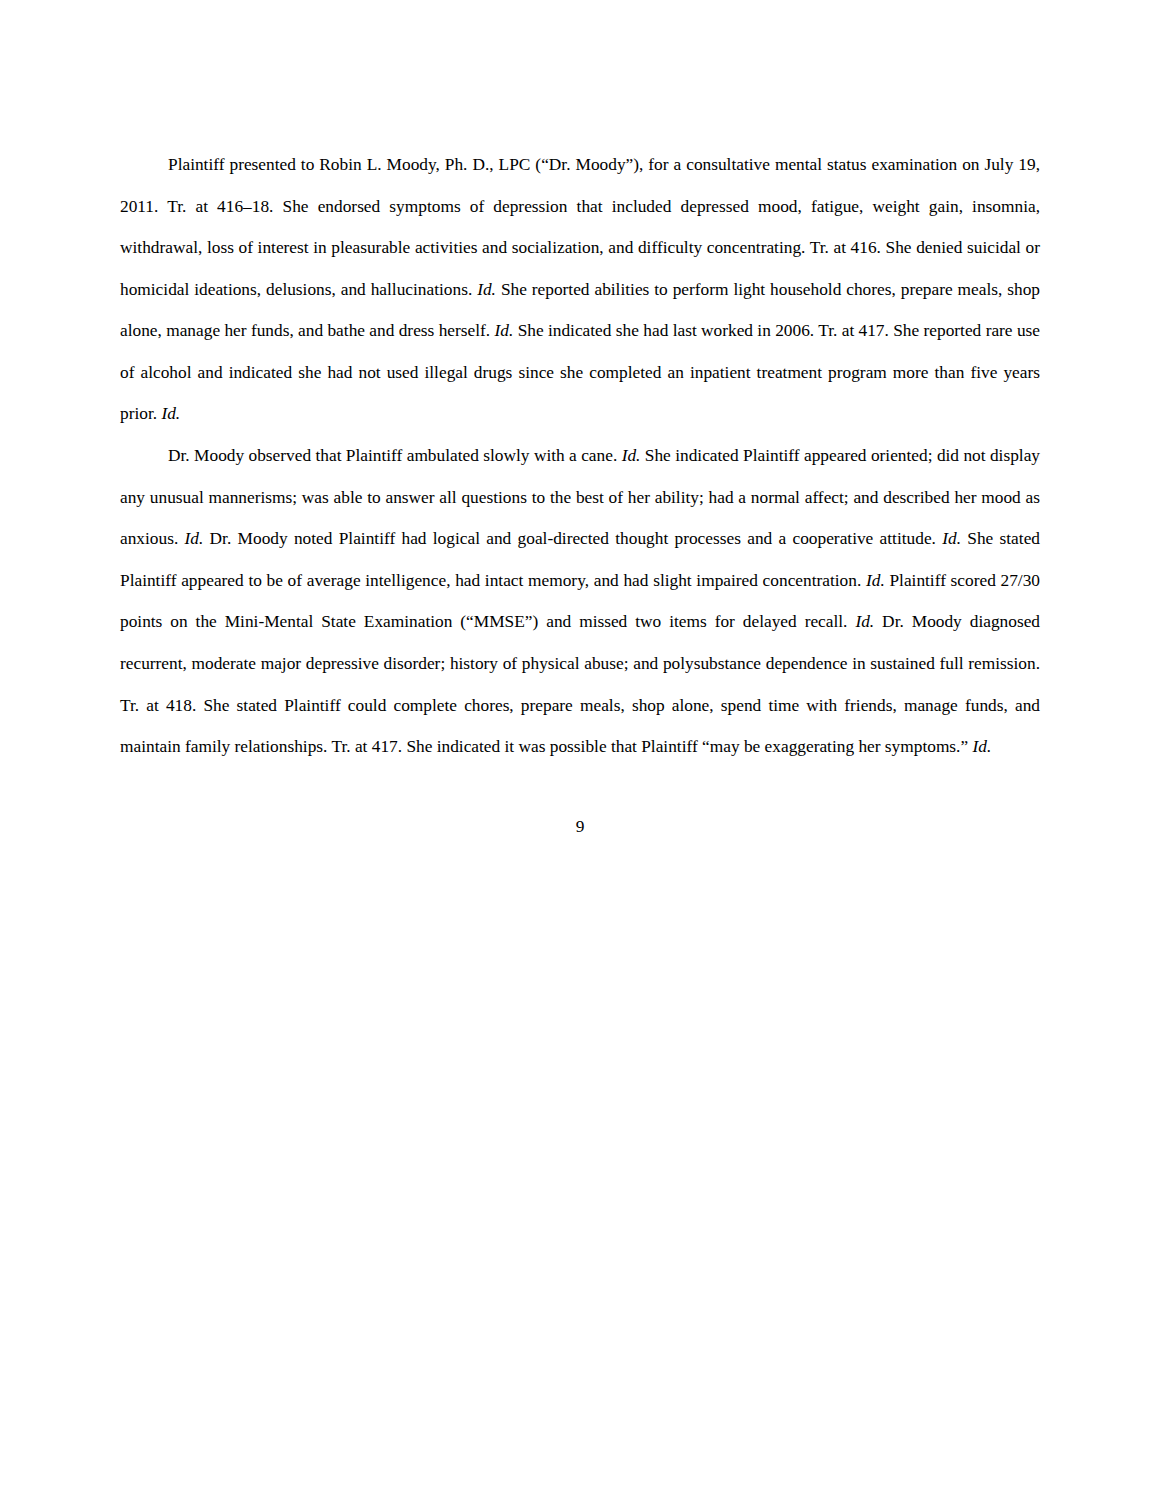Plaintiff presented to Robin L. Moody, Ph. D., LPC (“Dr. Moody”), for a consultative mental status examination on July 19, 2011. Tr. at 416–18. She endorsed symptoms of depression that included depressed mood, fatigue, weight gain, insomnia, withdrawal, loss of interest in pleasurable activities and socialization, and difficulty concentrating. Tr. at 416. She denied suicidal or homicidal ideations, delusions, and hallucinations. Id. She reported abilities to perform light household chores, prepare meals, shop alone, manage her funds, and bathe and dress herself. Id. She indicated she had last worked in 2006. Tr. at 417. She reported rare use of alcohol and indicated she had not used illegal drugs since she completed an inpatient treatment program more than five years prior. Id.
Dr. Moody observed that Plaintiff ambulated slowly with a cane. Id. She indicated Plaintiff appeared oriented; did not display any unusual mannerisms; was able to answer all questions to the best of her ability; had a normal affect; and described her mood as anxious. Id. Dr. Moody noted Plaintiff had logical and goal-directed thought processes and a cooperative attitude. Id. She stated Plaintiff appeared to be of average intelligence, had intact memory, and had slight impaired concentration. Id. Plaintiff scored 27/30 points on the Mini-Mental State Examination (“MMSE”) and missed two items for delayed recall. Id. Dr. Moody diagnosed recurrent, moderate major depressive disorder; history of physical abuse; and polysubstance dependence in sustained full remission. Tr. at 418. She stated Plaintiff could complete chores, prepare meals, shop alone, spend time with friends, manage funds, and maintain family relationships. Tr. at 417. She indicated it was possible that Plaintiff “may be exaggerating her symptoms.” Id.
9